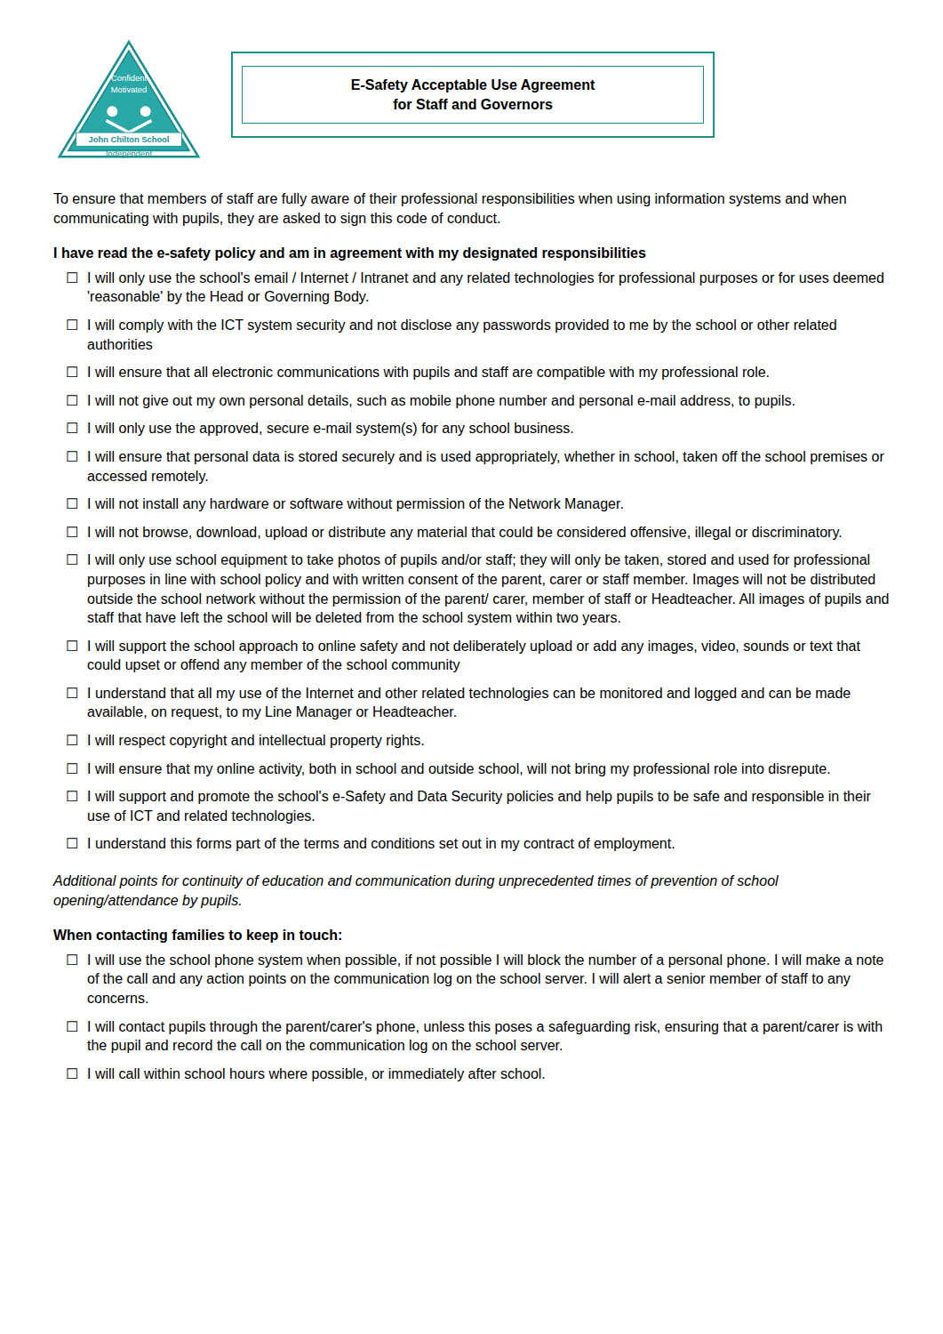Confident Motivated John Chilton School Independent
E-Safety Acceptable Use Agreement
for Staff and Governors
To ensure that members of staff are fully aware of their professional responsibilities when using information systems and when communicating with pupils, they are asked to sign this code of conduct.
I have read the e-safety policy and am in agreement with my designated responsibilities
I will only use the school's email / Internet / Intranet and any related technologies for professional purposes or for uses deemed 'reasonable' by the Head or Governing Body.
I will comply with the ICT system security and not disclose any passwords provided to me by the school or other related authorities
I will ensure that all electronic communications with pupils and staff are compatible with my professional role.
I will not give out my own personal details, such as mobile phone number and personal e-mail address, to pupils.
I will only use the approved, secure e-mail system(s) for any school business.
I will ensure that personal data is stored securely and is used appropriately, whether in school, taken off the school premises or accessed remotely.
I will not install any hardware or software without permission of the Network Manager.
I will not browse, download, upload or distribute any material that could be considered offensive, illegal or discriminatory.
I will only use school equipment to take photos of pupils and/or staff; they will only be taken, stored and used for professional purposes in line with school policy and with written consent of the parent, carer or staff member. Images will not be distributed outside the school network without the permission of the parent/ carer, member of staff or Headteacher. All images of pupils and staff that have left the school will be deleted from the school system within two years.
I will support the school approach to online safety and not deliberately upload or add any images, video, sounds or text that could upset or offend any member of the school community
I understand that all my use of the Internet and other related technologies can be monitored and logged and can be made available, on request, to my Line Manager or Headteacher.
I will respect copyright and intellectual property rights.
I will ensure that my online activity, both in school and outside school, will not bring my professional role into disrepute.
I will support and promote the school's e-Safety and Data Security policies and help pupils to be safe and responsible in their use of ICT and related technologies.
I understand this forms part of the terms and conditions set out in my contract of employment.
Additional points for continuity of education and communication during unprecedented times of prevention of school opening/attendance by pupils.
When contacting families to keep in touch:
I will use the school phone system when possible, if not possible I will block the number of a personal phone. I will make a note of the call and any action points on the communication log on the school server. I will alert a senior member of staff to any concerns.
I will contact pupils through the parent/carer's phone, unless this poses a safeguarding risk, ensuring that a parent/carer is with the pupil and record the call on the communication log on the school server.
I will call within school hours where possible, or immediately after school.